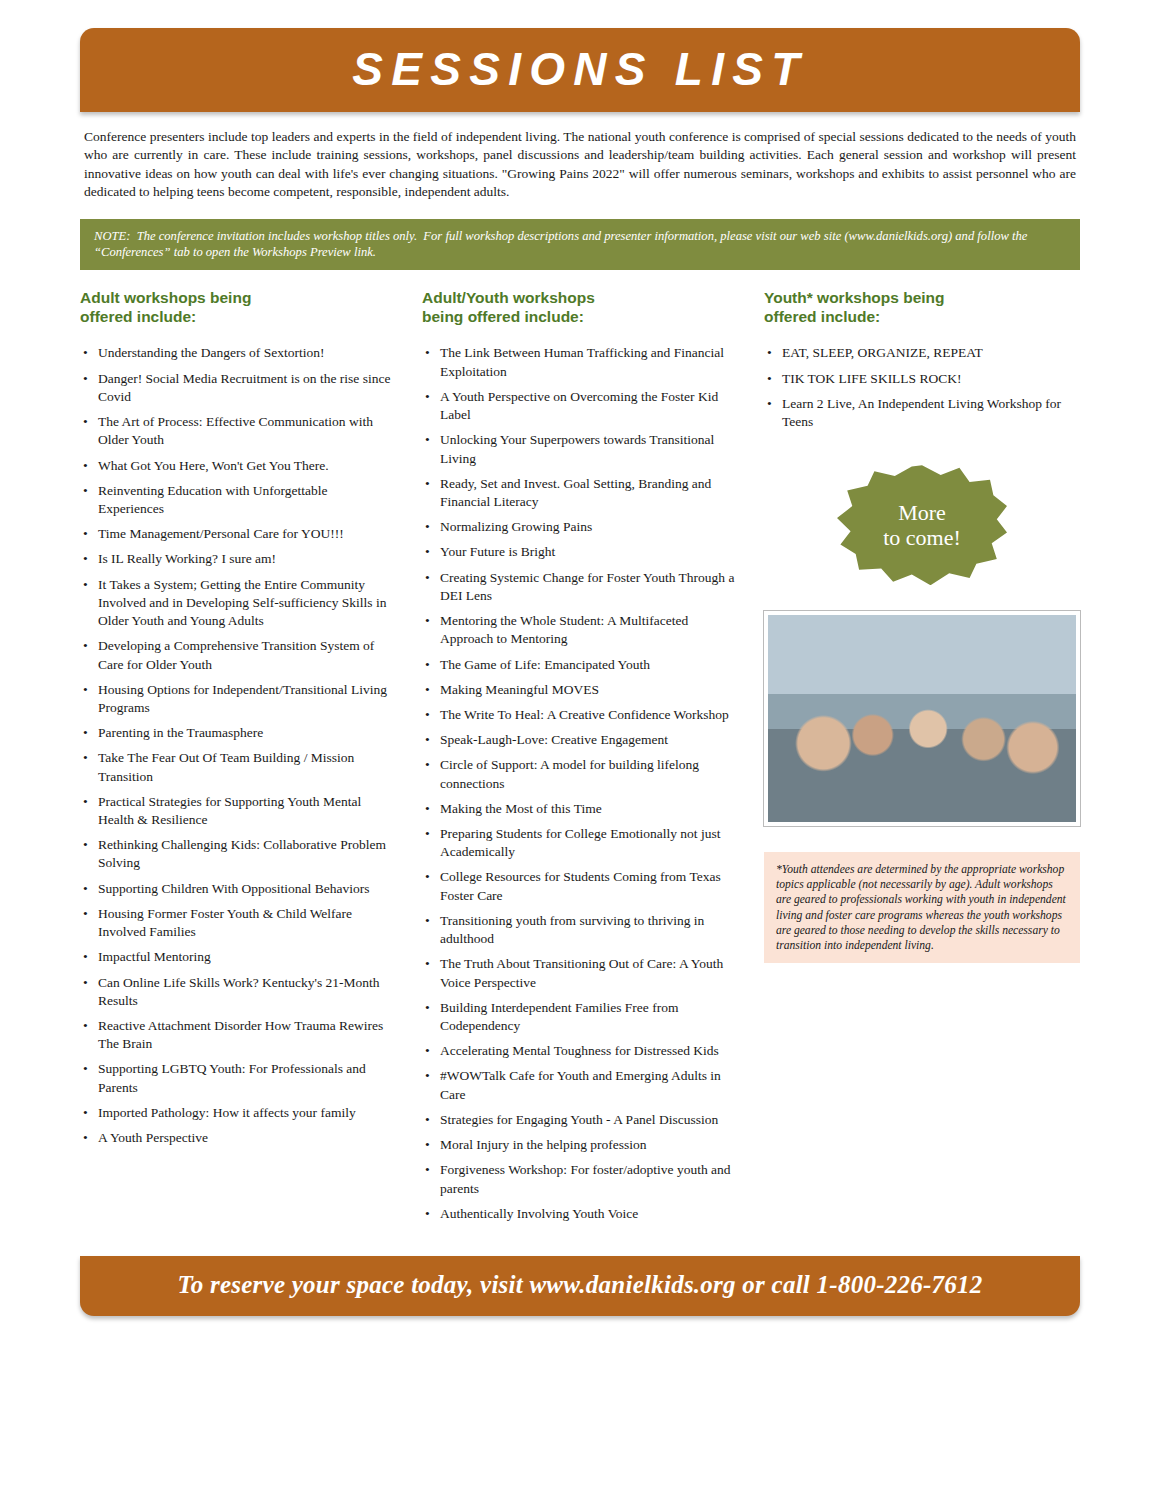SESSIONS LIST
Conference presenters include top leaders and experts in the field of independent living. The national youth conference is comprised of special sessions dedicated to the needs of youth who are currently in care. These include training sessions, workshops, panel discussions and leadership/team building activities. Each general session and workshop will present innovative ideas on how youth can deal with life's ever changing situations. "Growing Pains 2022" will offer numerous seminars, workshops and exhibits to assist personnel who are dedicated to helping teens become competent, responsible, independent adults.
NOTE: The conference invitation includes workshop titles only. For full workshop descriptions and presenter information, please visit our web site (www.danielkids.org) and follow the “Conferences” tab to open the Workshops Preview link.
Adult workshops being
offered include:
Understanding the Dangers of Sextortion!
Danger! Social Media Recruitment is on the rise since Covid
The Art of Process: Effective Communication with Older Youth
What Got You Here, Won't Get You There.
Reinventing Education with Unforgettable Experiences
Time Management/Personal Care for YOU!!!
Is IL Really Working? I sure am!
It Takes a System; Getting the Entire Community Involved and in Developing Self-sufficiency Skills in Older Youth and Young Adults
Developing a Comprehensive Transition System of Care for Older Youth
Housing Options for Independent/Transitional Living Programs
Parenting in the Traumasphere
Take The Fear Out Of Team Building / Mission Transition
Practical Strategies for Supporting Youth Mental Health & Resilience
Rethinking Challenging Kids: Collaborative Problem Solving
Supporting Children With Oppositional Behaviors
Housing Former Foster Youth & Child Welfare Involved Families
Impactful Mentoring
Can Online Life Skills Work? Kentucky's 21-Month Results
Reactive Attachment Disorder How Trauma Rewires The Brain
Supporting LGBTQ Youth: For Professionals and Parents
Imported Pathology: How it affects your family
A Youth Perspective
Adult/Youth workshops
being offered include:
The Link Between Human Trafficking and Financial Exploitation
A Youth Perspective on Overcoming the Foster Kid Label
Unlocking Your Superpowers towards Transitional Living
Ready, Set and Invest. Goal Setting, Branding and Financial Literacy
Normalizing Growing Pains
Your Future is Bright
Creating Systemic Change for Foster Youth Through a DEI Lens
Mentoring the Whole Student: A Multifaceted Approach to Mentoring
The Game of Life: Emancipated Youth
Making Meaningful MOVES
The Write To Heal: A Creative Confidence Workshop
Speak-Laugh-Love: Creative Engagement
Circle of Support: A model for building lifelong connections
Making the Most of this Time
Preparing Students for College Emotionally not just Academically
College Resources for Students Coming from Texas Foster Care
Transitioning youth from surviving to thriving in adulthood
The Truth About Transitioning Out of Care: A Youth Voice Perspective
Building Interdependent Families Free from Codependency
Accelerating Mental Toughness for Distressed Kids
#WOWTalk Cafe for Youth and Emerging Adults in Care
Strategies for Engaging Youth - A Panel Discussion
Moral Injury in the helping profession
Forgiveness Workshop: For foster/adoptive youth and parents
Authentically Involving Youth Voice
Youth* workshops being
offered include:
EAT, SLEEP, ORGANIZE, REPEAT
TIK TOK LIFE SKILLS ROCK!
Learn 2 Live, An Independent Living Workshop for Teens
More
to come!
*Youth attendees are determined by the appropriate workshop topics applicable (not necessarily by age). Adult workshops are geared to professionals working with youth in independent living and foster care programs whereas the youth workshops are geared to those needing to develop the skills necessary to transition into independent living.
To reserve your space today, visit www.danielkids.org or call 1-800-226-7612